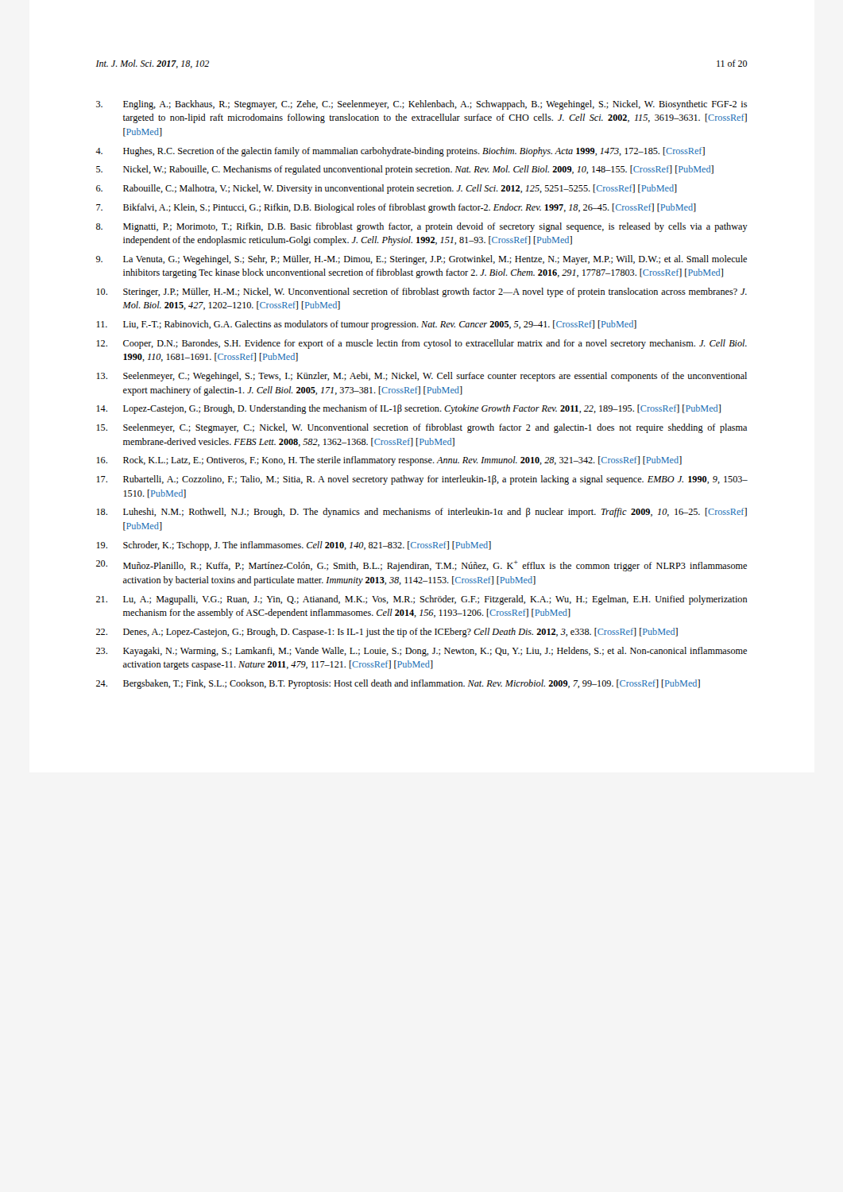Int. J. Mol. Sci. 2017, 18, 102 11 of 20
Engling, A.; Backhaus, R.; Stegmayer, C.; Zehe, C.; Seelenmeyer, C.; Kehlenbach, A.; Schwappach, B.; Wegehingel, S.; Nickel, W. Biosynthetic FGF-2 is targeted to non-lipid raft microdomains following translocation to the extracellular surface of CHO cells. J. Cell Sci. 2002, 115, 3619–3631. [CrossRef] [PubMed]
Hughes, R.C. Secretion of the galectin family of mammalian carbohydrate-binding proteins. Biochim. Biophys. Acta 1999, 1473, 172–185. [CrossRef]
Nickel, W.; Rabouille, C. Mechanisms of regulated unconventional protein secretion. Nat. Rev. Mol. Cell Biol. 2009, 10, 148–155. [CrossRef] [PubMed]
Rabouille, C.; Malhotra, V.; Nickel, W. Diversity in unconventional protein secretion. J. Cell Sci. 2012, 125, 5251–5255. [CrossRef] [PubMed]
Bikfalvi, A.; Klein, S.; Pintucci, G.; Rifkin, D.B. Biological roles of fibroblast growth factor-2. Endocr. Rev. 1997, 18, 26–45. [CrossRef] [PubMed]
Mignatti, P.; Morimoto, T.; Rifkin, D.B. Basic fibroblast growth factor, a protein devoid of secretory signal sequence, is released by cells via a pathway independent of the endoplasmic reticulum-Golgi complex. J. Cell. Physiol. 1992, 151, 81–93. [CrossRef] [PubMed]
La Venuta, G.; Wegehingel, S.; Sehr, P.; Müller, H.-M.; Dimou, E.; Steringer, J.P.; Grotwinkel, M.; Hentze, N.; Mayer, M.P.; Will, D.W.; et al. Small molecule inhibitors targeting Tec kinase block unconventional secretion of fibroblast growth factor 2. J. Biol. Chem. 2016, 291, 17787–17803. [CrossRef] [PubMed]
Steringer, J.P.; Müller, H.-M.; Nickel, W. Unconventional secretion of fibroblast growth factor 2—A novel type of protein translocation across membranes? J. Mol. Biol. 2015, 427, 1202–1210. [CrossRef] [PubMed]
Liu, F.-T.; Rabinovich, G.A. Galectins as modulators of tumour progression. Nat. Rev. Cancer 2005, 5, 29–41. [CrossRef] [PubMed]
Cooper, D.N.; Barondes, S.H. Evidence for export of a muscle lectin from cytosol to extracellular matrix and for a novel secretory mechanism. J. Cell Biol. 1990, 110, 1681–1691. [CrossRef] [PubMed]
Seelenmeyer, C.; Wegehingel, S.; Tews, I.; Künzler, M.; Aebi, M.; Nickel, W. Cell surface counter receptors are essential components of the unconventional export machinery of galectin-1. J. Cell Biol. 2005, 171, 373–381. [CrossRef] [PubMed]
Lopez-Castejon, G.; Brough, D. Understanding the mechanism of IL-1β secretion. Cytokine Growth Factor Rev. 2011, 22, 189–195. [CrossRef] [PubMed]
Seelenmeyer, C.; Stegmayer, C.; Nickel, W. Unconventional secretion of fibroblast growth factor 2 and galectin-1 does not require shedding of plasma membrane-derived vesicles. FEBS Lett. 2008, 582, 1362–1368. [CrossRef] [PubMed]
Rock, K.L.; Latz, E.; Ontiveros, F.; Kono, H. The sterile inflammatory response. Annu. Rev. Immunol. 2010, 28, 321–342. [CrossRef] [PubMed]
Rubartelli, A.; Cozzolino, F.; Talio, M.; Sitia, R. A novel secretory pathway for interleukin-1β, a protein lacking a signal sequence. EMBO J. 1990, 9, 1503–1510. [PubMed]
Luheshi, N.M.; Rothwell, N.J.; Brough, D. The dynamics and mechanisms of interleukin-1α and β nuclear import. Traffic 2009, 10, 16–25. [CrossRef] [PubMed]
Schroder, K.; Tschopp, J. The inflammasomes. Cell 2010, 140, 821–832. [CrossRef] [PubMed]
Muñoz-Planillo, R.; Kuffa, P.; Martínez-Colón, G.; Smith, B.L.; Rajendiran, T.M.; Núñez, G. K+ efflux is the common trigger of NLRP3 inflammasome activation by bacterial toxins and particulate matter. Immunity 2013, 38, 1142–1153. [CrossRef] [PubMed]
Lu, A.; Magupalli, V.G.; Ruan, J.; Yin, Q.; Atianand, M.K.; Vos, M.R.; Schröder, G.F.; Fitzgerald, K.A.; Wu, H.; Egelman, E.H. Unified polymerization mechanism for the assembly of ASC-dependent inflammasomes. Cell 2014, 156, 1193–1206. [CrossRef] [PubMed]
Denes, A.; Lopez-Castejon, G.; Brough, D. Caspase-1: Is IL-1 just the tip of the ICEberg? Cell Death Dis. 2012, 3, e338. [CrossRef] [PubMed]
Kayagaki, N.; Warming, S.; Lamkanfi, M.; Vande Walle, L.; Louie, S.; Dong, J.; Newton, K.; Qu, Y.; Liu, J.; Heldens, S.; et al. Non-canonical inflammasome activation targets caspase-11. Nature 2011, 479, 117–121. [CrossRef] [PubMed]
Bergsbaken, T.; Fink, S.L.; Cookson, B.T. Pyroptosis: Host cell death and inflammation. Nat. Rev. Microbiol. 2009, 7, 99–109. [CrossRef] [PubMed]